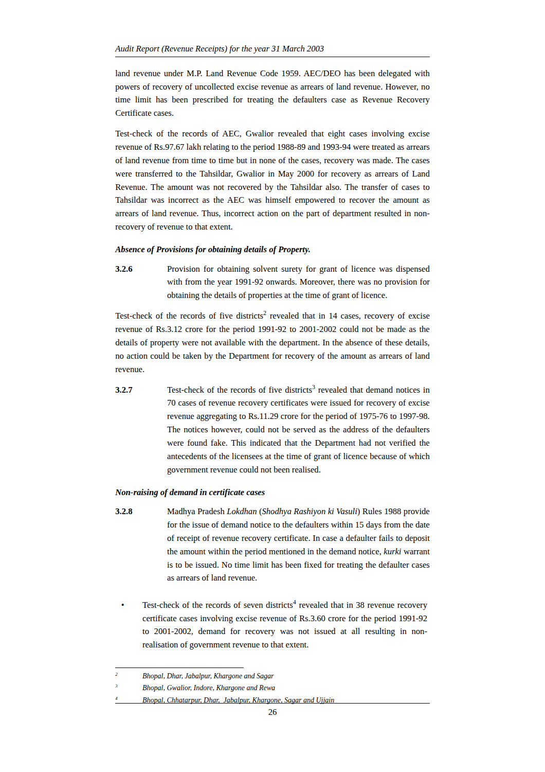Audit Report (Revenue Receipts) for the year 31 March 2003
land revenue under M.P. Land Revenue Code 1959. AEC/DEO has been delegated with powers of recovery of uncollected excise revenue as arrears of land revenue. However, no time limit has been prescribed for treating the defaulters case as Revenue Recovery Certificate cases.
Test-check of the records of AEC, Gwalior revealed that eight cases involving excise revenue of Rs.97.67 lakh relating to the period 1988-89 and 1993-94 were treated as arrears of land revenue from time to time but in none of the cases, recovery was made. The cases were transferred to the Tahsildar, Gwalior in May 2000 for recovery as arrears of Land Revenue. The amount was not recovered by the Tahsildar also. The transfer of cases to Tahsildar was incorrect as the AEC was himself empowered to recover the amount as arrears of land revenue. Thus, incorrect action on the part of department resulted in non-recovery of revenue to that extent.
Absence of Provisions for obtaining details of Property.
3.2.6
Provision for obtaining solvent surety for grant of licence was dispensed with from the year 1991-92 onwards. Moreover, there was no provision for obtaining the details of properties at the time of grant of licence.
Test-check of the records of five districts2 revealed that in 14 cases, recovery of excise revenue of Rs.3.12 crore for the period 1991-92 to 2001-2002 could not be made as the details of property were not available with the department. In the absence of these details, no action could be taken by the Department for recovery of the amount as arrears of land revenue.
3.2.7
Test-check of the records of five districts3 revealed that demand notices in 70 cases of revenue recovery certificates were issued for recovery of excise revenue aggregating to Rs.11.29 crore for the period of 1975-76 to 1997-98. The notices however, could not be served as the address of the defaulters were found fake. This indicated that the Department had not verified the antecedents of the licensees at the time of grant of licence because of which government revenue could not been realised.
Non-raising of demand in certificate cases
3.2.8
Madhya Pradesh Lokdhan (Shodhya Rashiyon ki Vasuli) Rules 1988 provide for the issue of demand notice to the defaulters within 15 days from the date of receipt of revenue recovery certificate. In case a defaulter fails to deposit the amount within the period mentioned in the demand notice, kurki warrant is to be issued. No time limit has been fixed for treating the defaulter cases as arrears of land revenue.
•
Test-check of the records of seven districts4 revealed that in 38 revenue recovery certificate cases involving excise revenue of Rs.3.60 crore for the period 1991-92 to 2001-2002, demand for recovery was not issued at all resulting in non-realisation of government revenue to that extent.
2
Bhopal, Dhar, Jabalpur, Khargone and Sagar
3
Bhopal, Gwalior, Indore, Khargone and Rewa
4
Bhopal, Chhatarpur, Dhar, Jabalpur, Khargone, Sagar and Ujjain
26